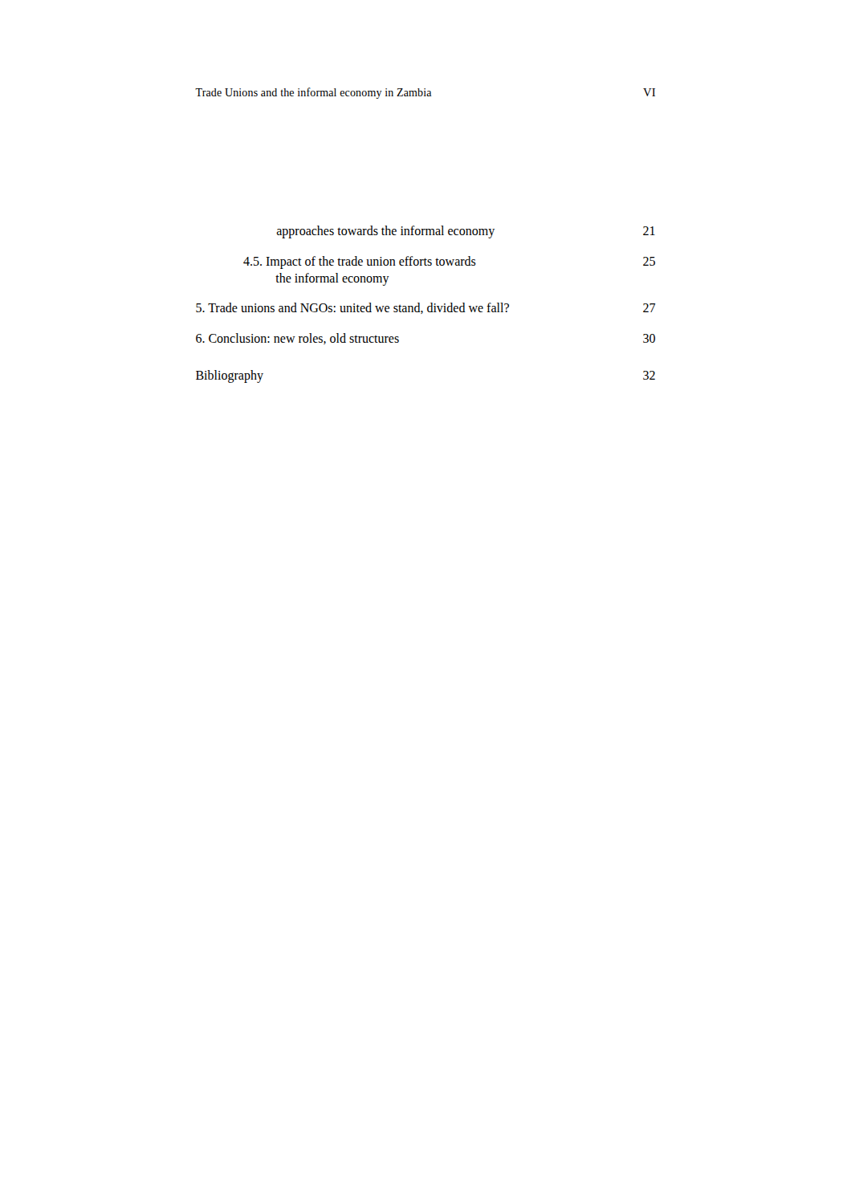Trade Unions and the informal economy in Zambia VI
approaches towards the informal economy 21
4.5. Impact of the trade union efforts towards the informal economy 25
5. Trade unions and NGOs: united we stand, divided we fall? 27
6. Conclusion: new roles, old structures 30
Bibliography 32